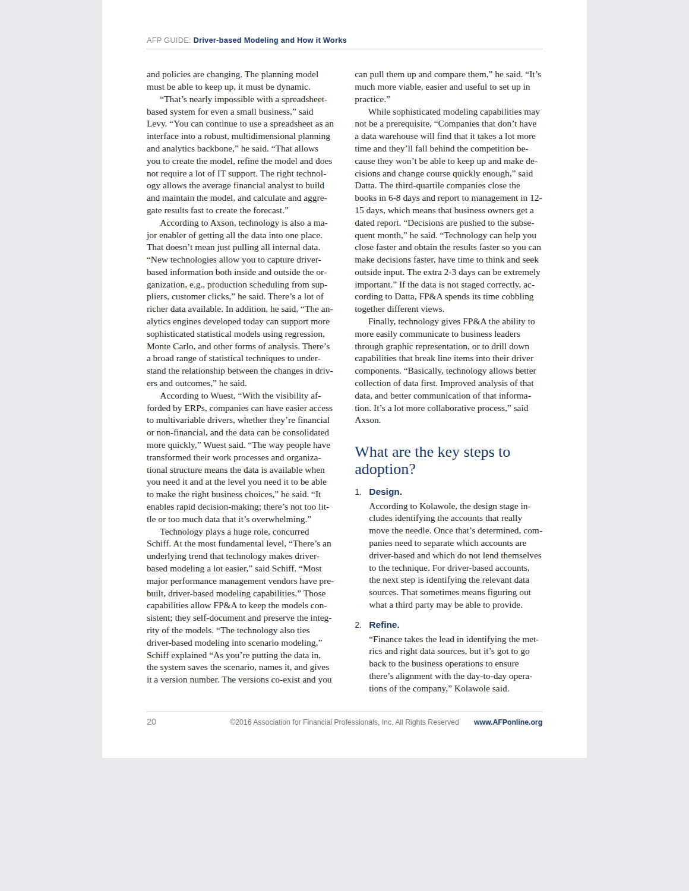AFP Guide: Driver-based Modeling and How it Works
and policies are changing. The planning model must be able to keep up, it must be dynamic.
“That’s nearly impossible with a spreadsheet-based system for even a small business,” said Levy. “You can continue to use a spreadsheet as an interface into a robust, multidimensional planning and analytics backbone,” he said. “That allows you to create the model, refine the model and does not require a lot of IT support. The right technology allows the average financial analyst to build and maintain the model, and calculate and aggregate results fast to create the forecast.”
According to Axson, technology is also a major enabler of getting all the data into one place. That doesn’t mean just pulling all internal data. “New technologies allow you to capture driver-based information both inside and outside the organization, e.g., production scheduling from suppliers, customer clicks,” he said. There’s a lot of richer data available. In addition, he said, “The analytics engines developed today can support more sophisticated statistical models using regression, Monte Carlo, and other forms of analysis. There’s a broad range of statistical techniques to understand the relationship between the changes in drivers and outcomes,” he said.
According to Wuest, “With the visibility afforded by ERPs, companies can have easier access to multivariable drivers, whether they’re financial or non-financial, and the data can be consolidated more quickly,” Wuest said. “The way people have transformed their work processes and organizational structure means the data is available when you need it and at the level you need it to be able to make the right business choices,” he said. “It enables rapid decision-making; there’s not too little or too much data that it’s overwhelming.”
Technology plays a huge role, concurred Schiff. At the most fundamental level, “There’s an underlying trend that technology makes driver-based modeling a lot easier,” said Schiff. “Most major performance management vendors have pre-built, driver-based modeling capabilities.” Those capabilities allow FP&A to keep the models consistent; they self-document and preserve the integrity of the models. “The technology also ties driver-based modeling into scenario modeling,” Schiff explained “As you’re putting the data in, the system saves the scenario, names it, and gives it a version number. The versions co-exist and you can pull them up and compare them,” he said. “It’s much more viable, easier and useful to set up in practice.”
While sophisticated modeling capabilities may not be a prerequisite, “Companies that don’t have a data warehouse will find that it takes a lot more time and they’ll fall behind the competition because they won’t be able to keep up and make decisions and change course quickly enough,” said Datta. The third-quartile companies close the books in 6-8 days and report to management in 12-15 days, which means that business owners get a dated report. “Decisions are pushed to the subsequent month,” he said. “Technology can help you close faster and obtain the results faster so you can make decisions faster, have time to think and seek outside input. The extra 2-3 days can be extremely important.” If the data is not staged correctly, according to Datta, FP&A spends its time cobbling together different views.
Finally, technology gives FP&A the ability to more easily communicate to business leaders through graphic representation, or to drill down capabilities that break line items into their driver components. “Basically, technology allows better collection of data first. Improved analysis of that data, and better communication of that information. It’s a lot more collaborative process,” said Axson.
What are the key steps to adoption?
Design.
According to Kolawole, the design stage includes identifying the accounts that really move the needle. Once that’s determined, companies need to separate which accounts are driver-based and which do not lend themselves to the technique. For driver-based accounts, the next step is identifying the relevant data sources. That sometimes means figuring out what a third party may be able to provide.
Refine.
“Finance takes the lead in identifying the metrics and right data sources, but it’s got to go back to the business operations to ensure there’s alignment with the day-to-day operations of the company,” Kolawole said.
20 ©2016 Association for Financial Professionals, Inc. All Rights Reserved www.AFPonline.org